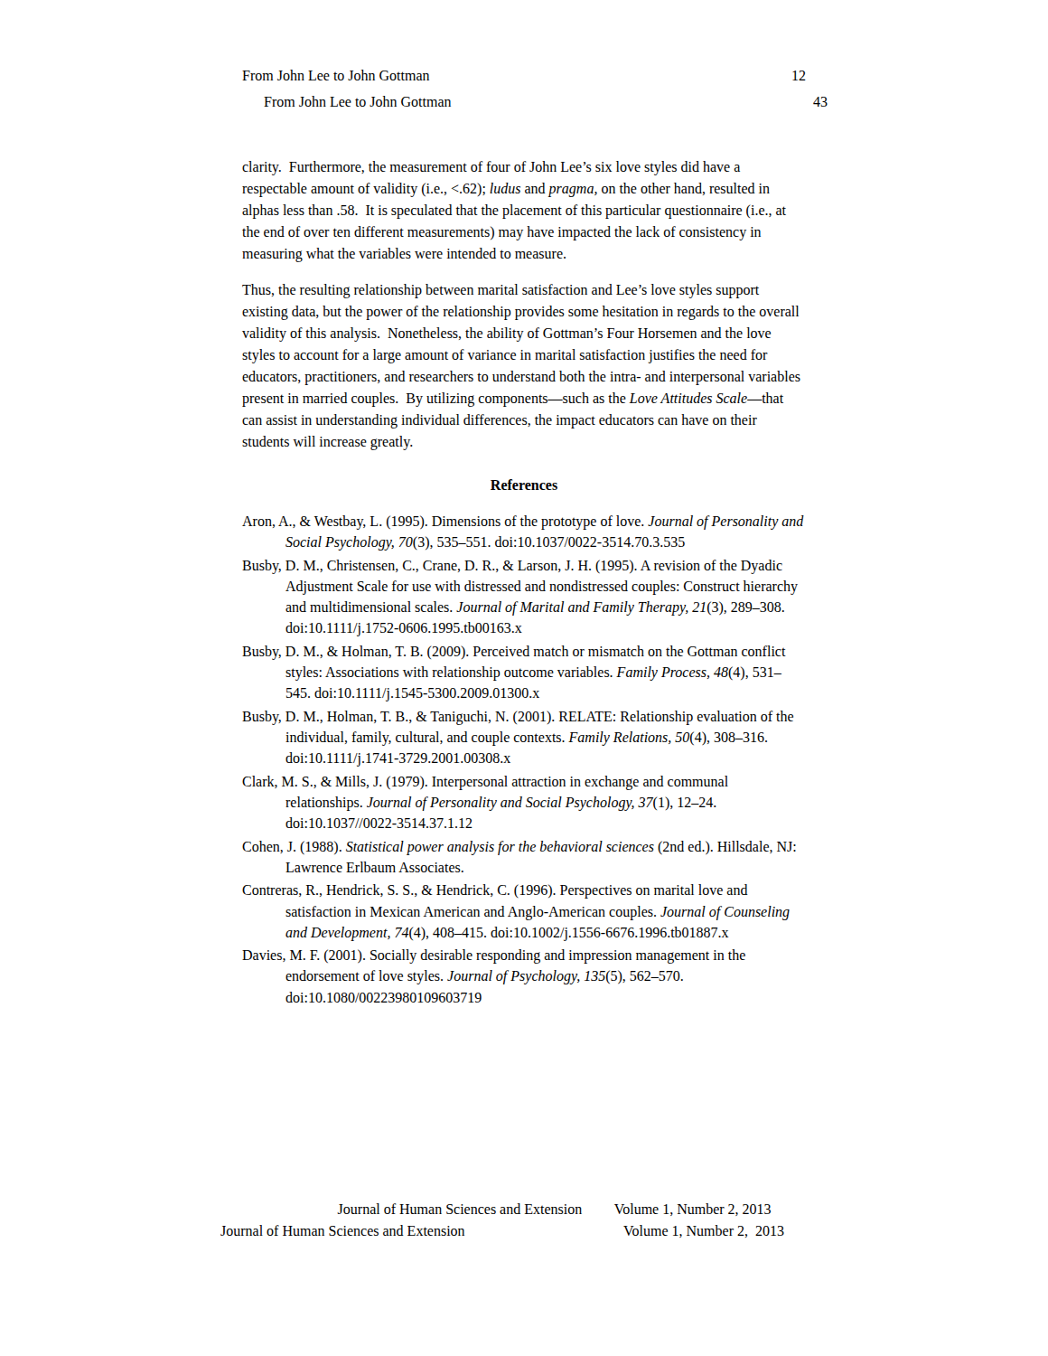From John Lee to John Gottman 12
From John Lee to John Gottman 43
clarity. Furthermore, the measurement of four of John Lee’s six love styles did have a respectable amount of validity (i.e., <.62); ludus and pragma, on the other hand, resulted in alphas less than .58. It is speculated that the placement of this particular questionnaire (i.e., at the end of over ten different measurements) may have impacted the lack of consistency in measuring what the variables were intended to measure.
Thus, the resulting relationship between marital satisfaction and Lee’s love styles support existing data, but the power of the relationship provides some hesitation in regards to the overall validity of this analysis. Nonetheless, the ability of Gottman’s Four Horsemen and the love styles to account for a large amount of variance in marital satisfaction justifies the need for educators, practitioners, and researchers to understand both the intra- and interpersonal variables present in married couples. By utilizing components—such as the Love Attitudes Scale—that can assist in understanding individual differences, the impact educators can have on their students will increase greatly.
References
Aron, A., & Westbay, L. (1995). Dimensions of the prototype of love. Journal of Personality and Social Psychology, 70(3), 535–551. doi:10.1037/0022-3514.70.3.535
Busby, D. M., Christensen, C., Crane, D. R., & Larson, J. H. (1995). A revision of the Dyadic Adjustment Scale for use with distressed and nondistressed couples: Construct hierarchy and multidimensional scales. Journal of Marital and Family Therapy, 21(3), 289–308. doi:10.1111/j.1752-0606.1995.tb00163.x
Busby, D. M., & Holman, T. B. (2009). Perceived match or mismatch on the Gottman conflict styles: Associations with relationship outcome variables. Family Process, 48(4), 531–545. doi:10.1111/j.1545-5300.2009.01300.x
Busby, D. M., Holman, T. B., & Taniguchi, N. (2001). RELATE: Relationship evaluation of the individual, family, cultural, and couple contexts. Family Relations, 50(4), 308–316. doi:10.1111/j.1741-3729.2001.00308.x
Clark, M. S., & Mills, J. (1979). Interpersonal attraction in exchange and communal relationships. Journal of Personality and Social Psychology, 37(1), 12–24. doi:10.1037//0022-3514.37.1.12
Cohen, J. (1988). Statistical power analysis for the behavioral sciences (2nd ed.). Hillsdale, NJ: Lawrence Erlbaum Associates.
Contreras, R., Hendrick, S. S., & Hendrick, C. (1996). Perspectives on marital love and satisfaction in Mexican American and Anglo-American couples. Journal of Counseling and Development, 74(4), 408–415. doi:10.1002/j.1556-6676.1996.tb01887.x
Davies, M. F. (2001). Socially desirable responding and impression management in the endorsement of love styles. Journal of Psychology, 135(5), 562–570. doi:10.1080/00223980109603719
Journal of Human Sciences and Extension Volume 1, Number 2, 2013
Journal of Human Sciences and Extension Volume 1, Number 2, 2013